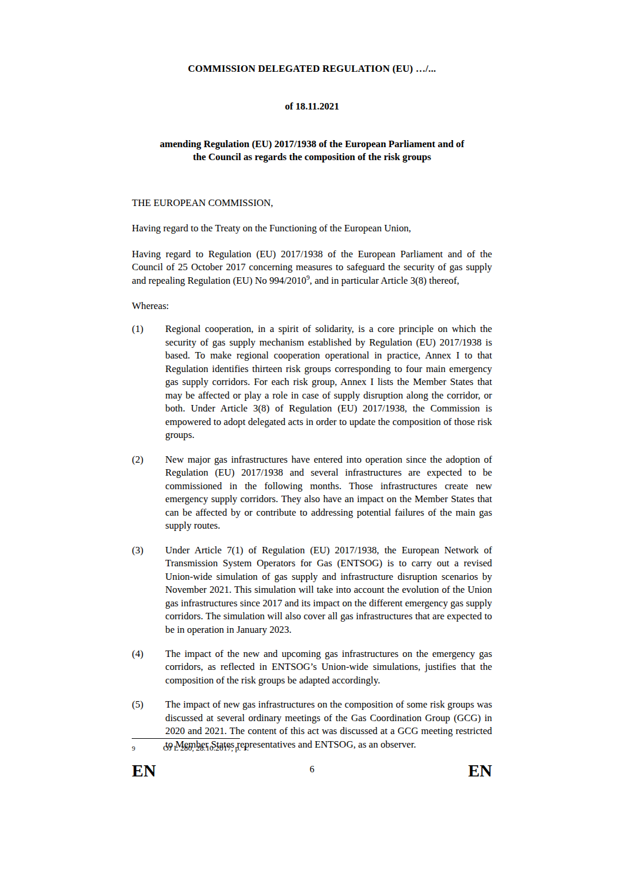COMMISSION DELEGATED REGULATION (EU) …/...
of 18.11.2021
amending Regulation (EU) 2017/1938 of the European Parliament and of the Council as regards the composition of the risk groups
THE EUROPEAN COMMISSION,
Having regard to the Treaty on the Functioning of the European Union,
Having regard to Regulation (EU) 2017/1938 of the European Parliament and of the Council of 25 October 2017 concerning measures to safeguard the security of gas supply and repealing Regulation (EU) No 994/20109, and in particular Article 3(8) thereof,
Whereas:
Regional cooperation, in a spirit of solidarity, is a core principle on which the security of gas supply mechanism established by Regulation (EU) 2017/1938 is based. To make regional cooperation operational in practice, Annex I to that Regulation identifies thirteen risk groups corresponding to four main emergency gas supply corridors. For each risk group, Annex I lists the Member States that may be affected or play a role in case of supply disruption along the corridor, or both. Under Article 3(8) of Regulation (EU) 2017/1938, the Commission is empowered to adopt delegated acts in order to update the composition of those risk groups.
New major gas infrastructures have entered into operation since the adoption of Regulation (EU) 2017/1938 and several infrastructures are expected to be commissioned in the following months. Those infrastructures create new emergency supply corridors. They also have an impact on the Member States that can be affected by or contribute to addressing potential failures of the main gas supply routes.
Under Article 7(1) of Regulation (EU) 2017/1938, the European Network of Transmission System Operators for Gas (ENTSOG) is to carry out a revised Union-wide simulation of gas supply and infrastructure disruption scenarios by November 2021. This simulation will take into account the evolution of the Union gas infrastructures since 2017 and its impact on the different emergency gas supply corridors. The simulation will also cover all gas infrastructures that are expected to be in operation in January 2023.
The impact of the new and upcoming gas infrastructures on the emergency gas corridors, as reflected in ENTSOG’s Union-wide simulations, justifies that the composition of the risk groups be adapted accordingly.
The impact of new gas infrastructures on the composition of some risk groups was discussed at several ordinary meetings of the Gas Coordination Group (GCG) in 2020 and 2021. The content of this act was discussed at a GCG meeting restricted to Member States representatives and ENTSOG, as an observer.
9 OJ L 280, 28.10.2017, p. 1.
EN 6 EN